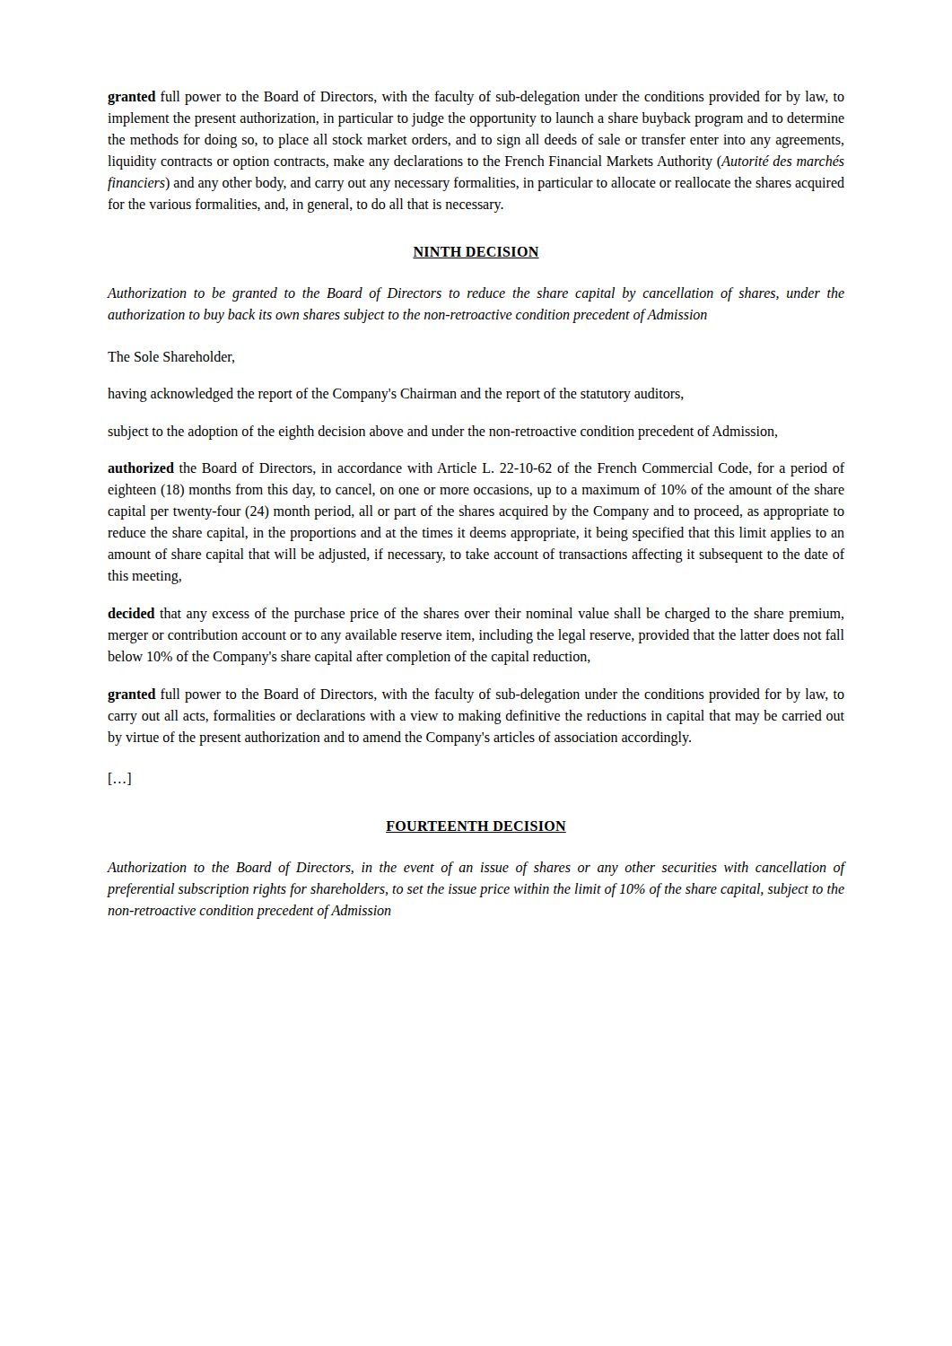granted full power to the Board of Directors, with the faculty of sub-delegation under the conditions provided for by law, to implement the present authorization, in particular to judge the opportunity to launch a share buyback program and to determine the methods for doing so, to place all stock market orders, and to sign all deeds of sale or transfer enter into any agreements, liquidity contracts or option contracts, make any declarations to the French Financial Markets Authority (Autorité des marchés financiers) and any other body, and carry out any necessary formalities, in particular to allocate or reallocate the shares acquired for the various formalities, and, in general, to do all that is necessary.
NINTH DECISION
Authorization to be granted to the Board of Directors to reduce the share capital by cancellation of shares, under the authorization to buy back its own shares subject to the non-retroactive condition precedent of Admission
The Sole Shareholder,
having acknowledged the report of the Company's Chairman and the report of the statutory auditors,
subject to the adoption of the eighth decision above and under the non-retroactive condition precedent of Admission,
authorized the Board of Directors, in accordance with Article L. 22-10-62 of the French Commercial Code, for a period of eighteen (18) months from this day, to cancel, on one or more occasions, up to a maximum of 10% of the amount of the share capital per twenty-four (24) month period, all or part of the shares acquired by the Company and to proceed, as appropriate to reduce the share capital, in the proportions and at the times it deems appropriate, it being specified that this limit applies to an amount of share capital that will be adjusted, if necessary, to take account of transactions affecting it subsequent to the date of this meeting,
decided that any excess of the purchase price of the shares over their nominal value shall be charged to the share premium, merger or contribution account or to any available reserve item, including the legal reserve, provided that the latter does not fall below 10% of the Company's share capital after completion of the capital reduction,
granted full power to the Board of Directors, with the faculty of sub-delegation under the conditions provided for by law, to carry out all acts, formalities or declarations with a view to making definitive the reductions in capital that may be carried out by virtue of the present authorization and to amend the Company's articles of association accordingly.
[…]
FOURTEENTH DECISION
Authorization to the Board of Directors, in the event of an issue of shares or any other securities with cancellation of preferential subscription rights for shareholders, to set the issue price within the limit of 10% of the share capital, subject to the non-retroactive condition precedent of Admission